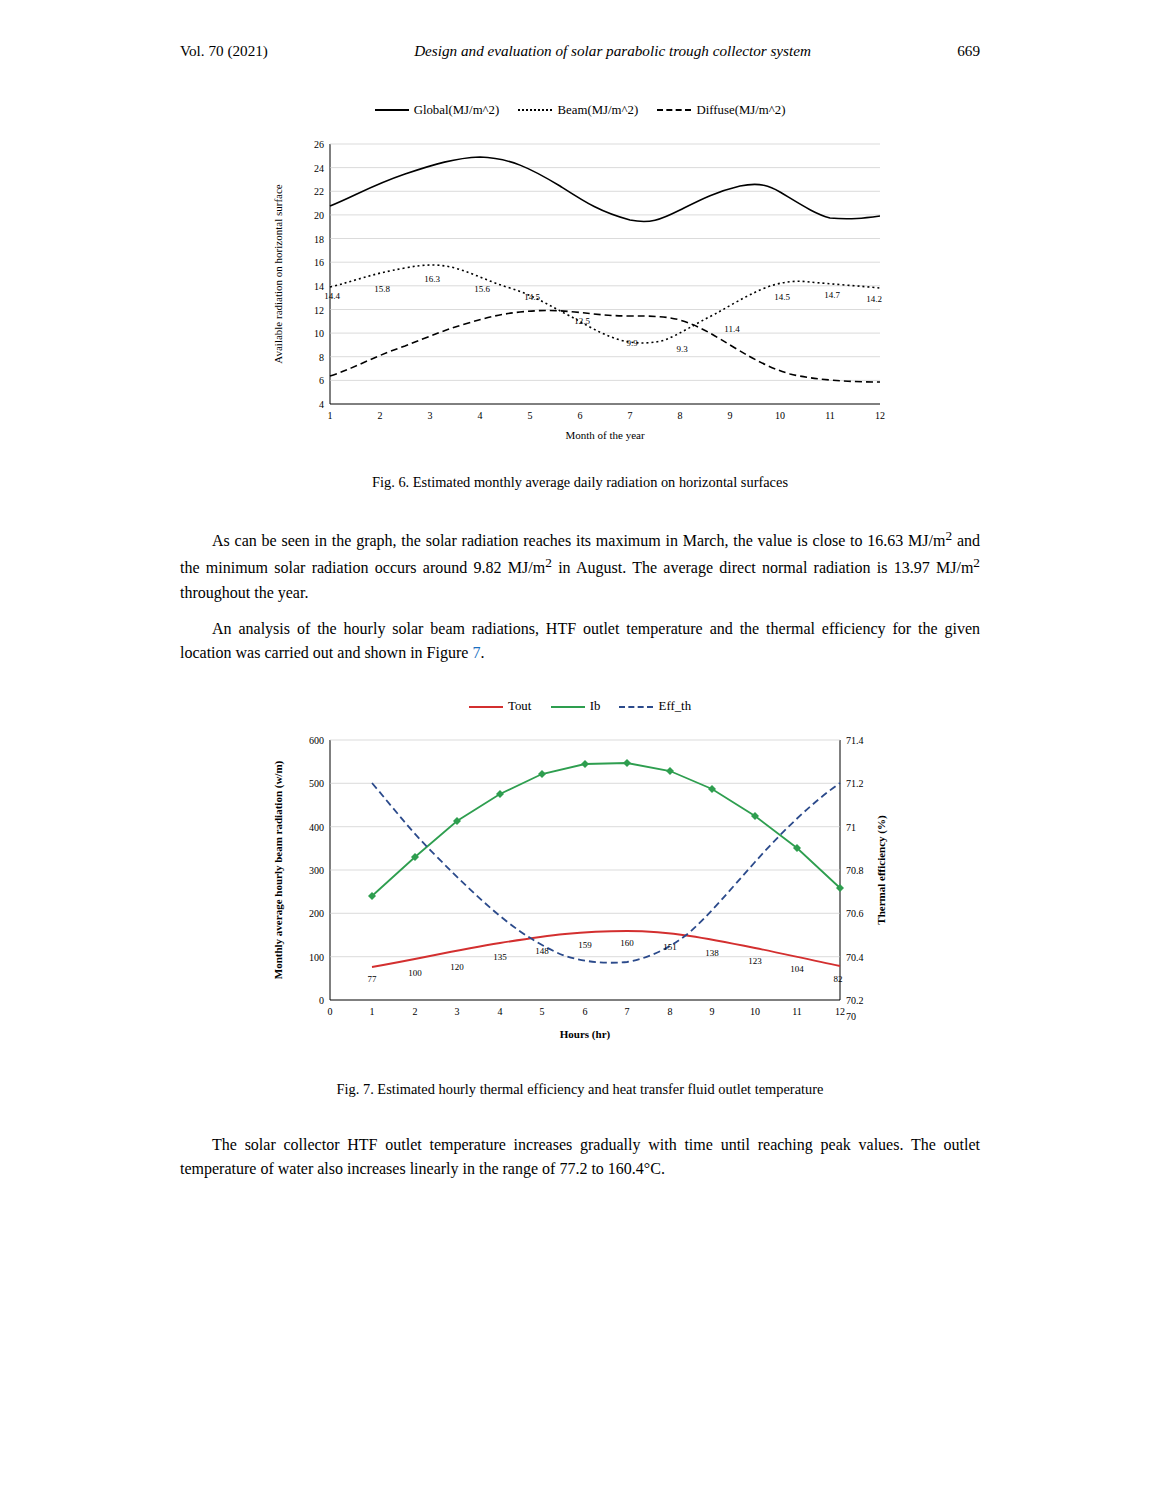Vol. 70 (2021) Design and evaluation of solar parabolic trough collector system 669
Global(MJ/m^2) Beam(MJ/m^2) Diffuse(MJ/m^2)
26 24 22 20 18 16 14 12 10 8 6 4 1 2 3 4 5 6 7 8 9 10 11 12 Month of the year Available radiation on horizontal surface 14.4 15.8 16.3 15.6 14.5 12.5 9.9 9.3 11.4 14.5 14.7 14.2
Fig. 6. Estimated monthly average daily radiation on horizontal surfaces
As can be seen in the graph, the solar radiation reaches its maximum in March, the value is close to 16.63 MJ/m2 and the minimum solar radiation occurs around 9.82 MJ/m2 in August. The average direct normal radiation is 13.97 MJ/m2 throughout the year.
An analysis of the hourly solar beam radiations, HTF outlet temperature and the thermal efficiency for the given location was carried out and shown in Figure 7.
Tout Ib Eff_th
600 500 400 300 200 100 0 71.4 71.2 71 70.8 70.6 70.4 70.2 70 0 1 2 3 4 5 6 7 8 9 10 11 12 Hours (hr) Monthly average hourly beam radiation (w/m) Thermal efficiency (%) 77 100 120 135 148 159 160 151 138 123 104 82
Fig. 7. Estimated hourly thermal efficiency and heat transfer fluid outlet temperature
The solar collector HTF outlet temperature increases gradually with time until reaching peak values. The outlet temperature of water also increases linearly in the range of 77.2 to 160.4°C.